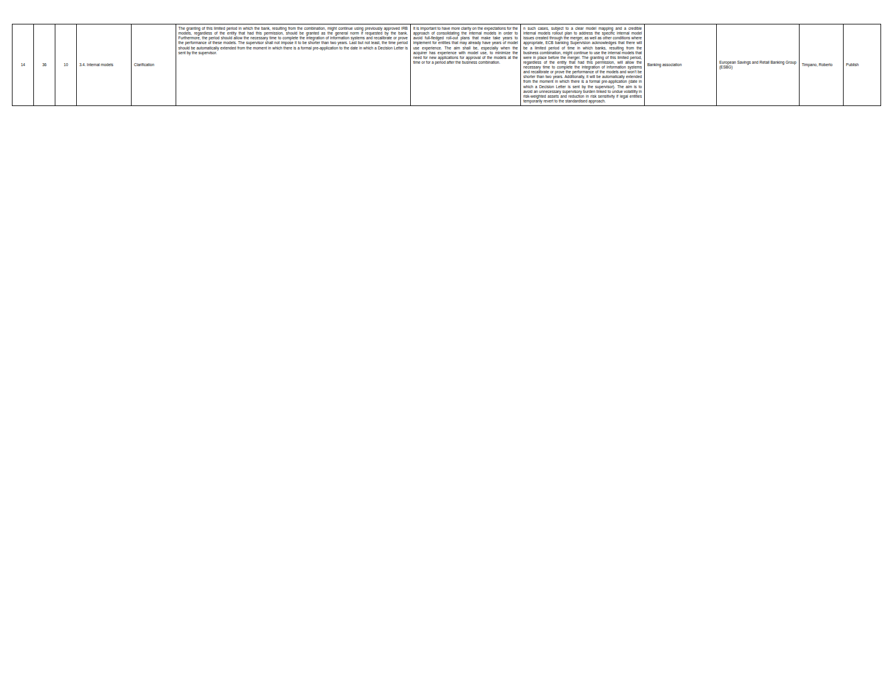| 14 | 36 | 10 | 3.4. Internal models | Clarification | The granting of this limited period in which the bank, resulting from the combination, might continue using previously approved IRB models, regardless of the entity that had this permission, should be granted as the general norm if requested by the bank. Furthermore, the period should allow the necessary time to complete the integration of information systems and recalibrate or prove the performance of these models. The supervisor shall not impose it to be shorter than two years. Last but not least, the time period should be automatically extended from the moment in which there is a formal pre-application to the date in which a Decision Letter is sent by the supervisor. | It is important to have more clarity on the expectations for the approach of consolidating the internal models in order to avoid full-fledged roll-out plans that make take years to implement for entities that may already have years of model use experience. The aim shall be, especially when the acquirer has experience with model use, to minimize the need for new applications for approval of the models at the time or for a period after the business combination. | n such cases, subject to a clear model mapping and a credible internal models rollout plan to address the specific internal model issues created through the merger, as well as other conditions where appropriate, ECB banking Supervision acknowledges that there will be a limited period of time in which banks, resulting from the business combination, might continue to use the internal models that were in place before the merger. The granting of this limited period, regardless of the entity that had this permission, will allow the necessary time to complete the integration of information systems and recalibrate or prove the performance of the models and won't be shorter than two years. Additionally, it will be automatically extended from the moment in which there is a formal pre-application (date in which a Decision Letter is sent by the supervisor). The aim is to avoid an unnecessary supervisory burden linked to undue volatility in risk-weighted assets and reduction in risk sensitivity if legal entities temporarily revert to the standardised approach. | Banking association | European Savings and Retail Banking Group (ESBG) | Timpano, Roberto | Publish |